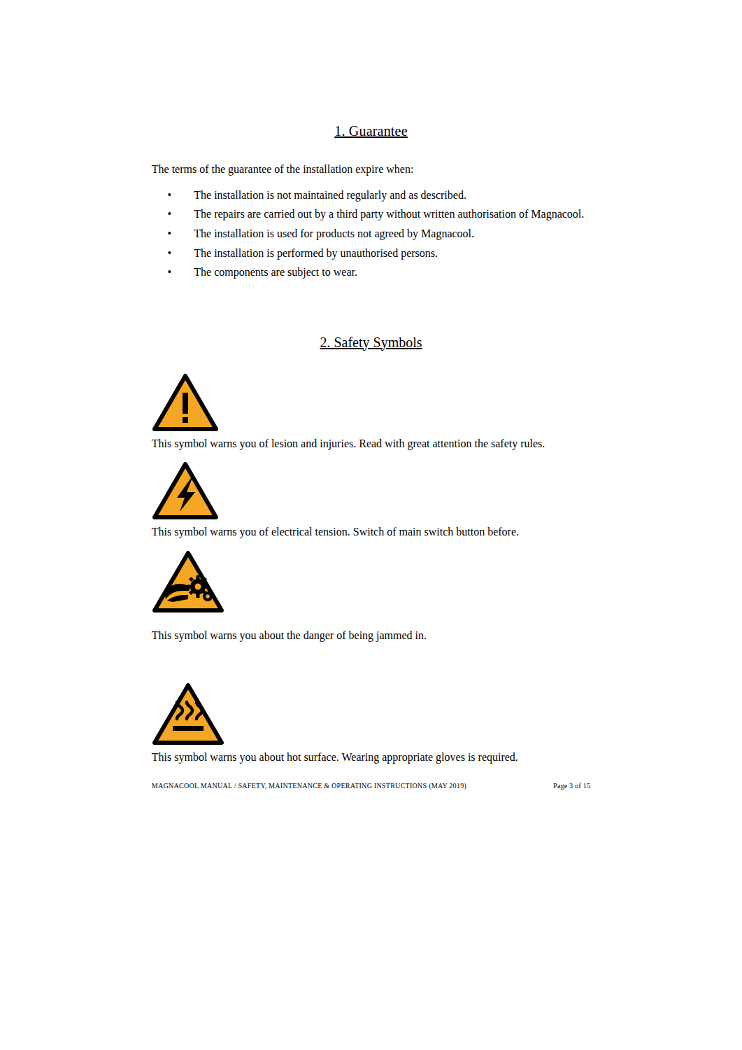1. Guarantee
The terms of the guarantee of the installation expire when:
The installation is not maintained regularly and as described.
The repairs are carried out by a third party without written authorisation of Magnacool.
The installation is used for products not agreed by Magnacool.
The installation is performed by unauthorised persons.
The components are subject to wear.
2. Safety Symbols
This symbol warns you of lesion and injuries. Read with great attention the safety rules.
This symbol warns you of electrical tension. Switch of main switch button before.
This symbol warns you about the danger of being jammed in.
This symbol warns you about hot surface. Wearing appropriate gloves is required.
Magnacool manual / safety, maintenance & operating instructions (May 2019) Page 3 of 15